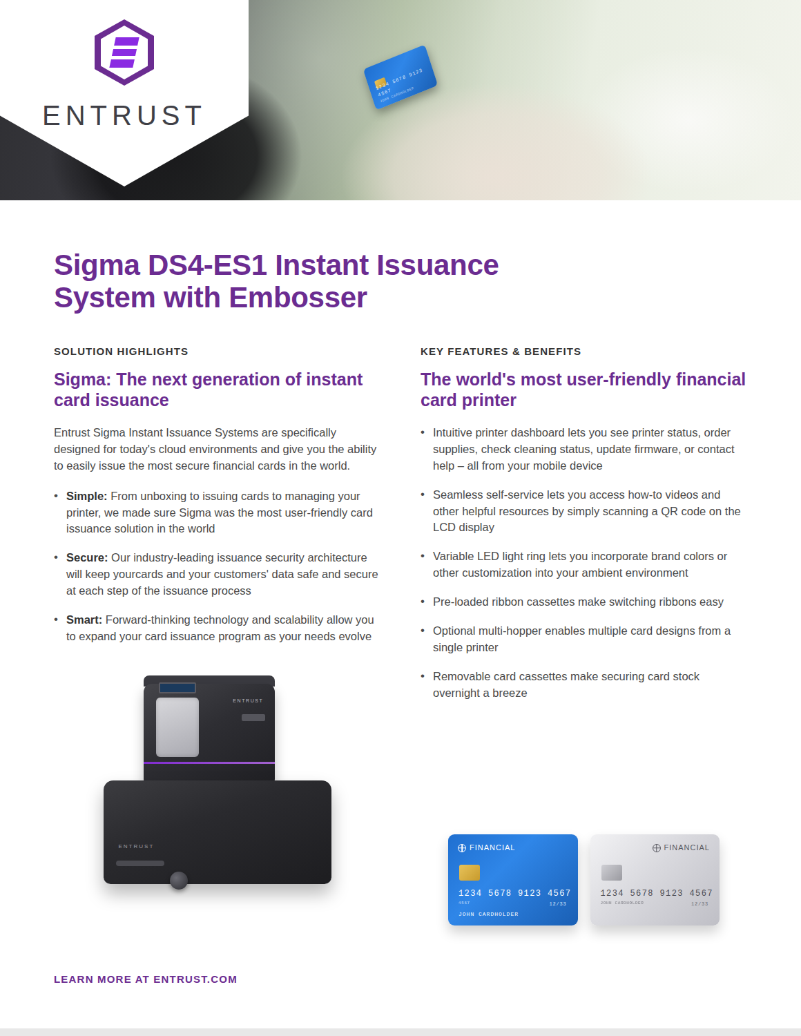1234 5678 9123 4567 JOHN CARDHOLDER
ENTRUST
Sigma DS4-ES1 Instant Issuance
System with Embosser
Solution Highlights
Sigma: The next generation of instant card issuance
Entrust Sigma Instant Issuance Systems are specifically designed for today's cloud environments and give you the ability to easily issue the most secure financial cards in the world.
Simple: From unboxing to issuing cards to managing your printer, we made sure Sigma was the most user-friendly card issuance solution in the world
Secure: Our industry-leading issuance security architecture will keep yourcards and your customers' data safe and secure at each step of the issuance process
Smart: Forward-thinking technology and scalability allow you to expand your card issuance program as your needs evolve
ENTRUST
ENTRUST
Key Features & Benefits
The world's most user-friendly financial card printer
Intuitive printer dashboard lets you see printer status, order supplies, check cleaning status, update firmware, or contact help – all from your mobile device
Seamless self-service lets you access how-to videos and other helpful resources by simply scanning a QR code on the LCD display
Variable LED light ring lets you incorporate brand colors or other customization into your ambient environment
Pre-loaded ribbon cassettes make switching ribbons easy
Optional multi-hopper enables multiple card designs from a single printer
Removable card cassettes make securing card stock overnight a breeze
FINANCIAL
1234 5678 9123 4567
4567
12/33
JOHN CARDHOLDER
FINANCIAL
1234 5678 9123 4567
JOHN CARDHOLDER
12/33
Learn more at entrust.com